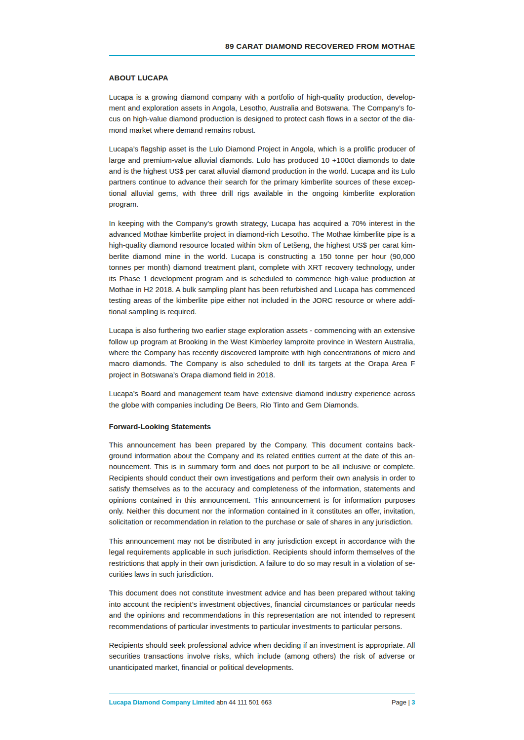89 CARAT DIAMOND RECOVERED FROM MOTHAE
ABOUT LUCAPA
Lucapa is a growing diamond company with a portfolio of high-quality production, development and exploration assets in Angola, Lesotho, Australia and Botswana. The Company’s focus on high-value diamond production is designed to protect cash flows in a sector of the diamond market where demand remains robust.
Lucapa’s flagship asset is the Lulo Diamond Project in Angola, which is a prolific producer of large and premium-value alluvial diamonds. Lulo has produced 10 +100ct diamonds to date and is the highest US$ per carat alluvial diamond production in the world. Lucapa and its Lulo partners continue to advance their search for the primary kimberlite sources of these exceptional alluvial gems, with three drill rigs available in the ongoing kimberlite exploration program.
In keeping with the Company’s growth strategy, Lucapa has acquired a 70% interest in the advanced Mothae kimberlite project in diamond-rich Lesotho. The Mothae kimberlite pipe is a high-quality diamond resource located within 5km of Letšeng, the highest US$ per carat kimberlite diamond mine in the world. Lucapa is constructing a 150 tonne per hour (90,000 tonnes per month) diamond treatment plant, complete with XRT recovery technology, under its Phase 1 development program and is scheduled to commence high-value production at Mothae in H2 2018. A bulk sampling plant has been refurbished and Lucapa has commenced testing areas of the kimberlite pipe either not included in the JORC resource or where additional sampling is required.
Lucapa is also furthering two earlier stage exploration assets - commencing with an extensive follow up program at Brooking in the West Kimberley lamproite province in Western Australia, where the Company has recently discovered lamproite with high concentrations of micro and macro diamonds. The Company is also scheduled to drill its targets at the Orapa Area F project in Botswana’s Orapa diamond field in 2018.
Lucapa’s Board and management team have extensive diamond industry experience across the globe with companies including De Beers, Rio Tinto and Gem Diamonds.
Forward-Looking Statements
This announcement has been prepared by the Company. This document contains background information about the Company and its related entities current at the date of this announcement. This is in summary form and does not purport to be all inclusive or complete. Recipients should conduct their own investigations and perform their own analysis in order to satisfy themselves as to the accuracy and completeness of the information, statements and opinions contained in this announcement. This announcement is for information purposes only. Neither this document nor the information contained in it constitutes an offer, invitation, solicitation or recommendation in relation to the purchase or sale of shares in any jurisdiction.
This announcement may not be distributed in any jurisdiction except in accordance with the legal requirements applicable in such jurisdiction. Recipients should inform themselves of the restrictions that apply in their own jurisdiction. A failure to do so may result in a violation of securities laws in such jurisdiction.
This document does not constitute investment advice and has been prepared without taking into account the recipient’s investment objectives, financial circumstances or particular needs and the opinions and recommendations in this representation are not intended to represent recommendations of particular investments to particular investments to particular persons.
Recipients should seek professional advice when deciding if an investment is appropriate. All securities transactions involve risks, which include (among others) the risk of adverse or unanticipated market, financial or political developments.
Lucapa Diamond Company Limited abn 44 111 501 663
Page | 3